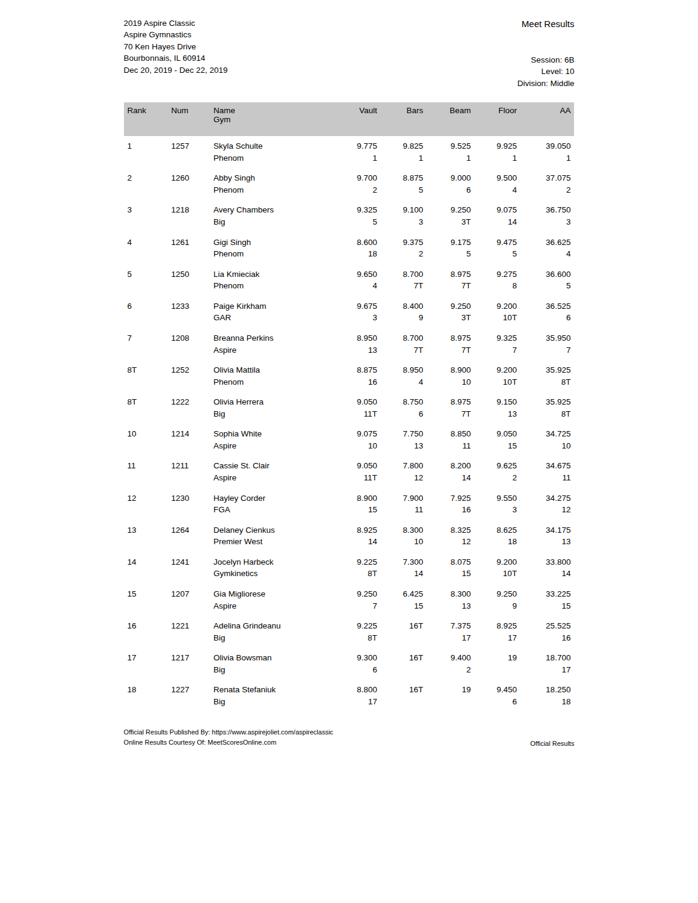2019 Aspire Classic Aspire Gymnastics 70 Ken Hayes Drive Bourbonnais, IL 60914 Dec 20, 2019 - Dec 22, 2019
Meet Results
Session: 6B
Level: 10
Division: Middle
| Rank | Num | Name Gym | Vault | Bars | Beam | Floor | AA |
| --- | --- | --- | --- | --- | --- | --- | --- |
| 1 | 1257 | Skyla Schulte Phenom | 9.775 1 | 9.825 1 | 9.525 1 | 9.925 1 | 39.050 1 |
| 2 | 1260 | Abby Singh Phenom | 9.700 2 | 8.875 5 | 9.000 6 | 9.500 4 | 37.075 2 |
| 3 | 1218 | Avery Chambers Big | 9.325 5 | 9.100 3 | 9.250 3T | 9.075 14 | 36.750 3 |
| 4 | 1261 | Gigi Singh Phenom | 8.600 18 | 9.375 2 | 9.175 5 | 9.475 5 | 36.625 4 |
| 5 | 1250 | Lia Kmieciak Phenom | 9.650 4 | 8.700 7T | 8.975 7T | 9.275 8 | 36.600 5 |
| 6 | 1233 | Paige Kirkham GAR | 9.675 3 | 8.400 9 | 9.250 3T | 9.200 10T | 36.525 6 |
| 7 | 1208 | Breanna Perkins Aspire | 8.950 13 | 8.700 7T | 8.975 7T | 9.325 7 | 35.950 7 |
| 8T | 1252 | Olivia Mattila Phenom | 8.875 16 | 8.950 4 | 8.900 10 | 9.200 10T | 35.925 8T |
| 8T | 1222 | Olivia Herrera Big | 9.050 11T | 8.750 6 | 8.975 7T | 9.150 13 | 35.925 8T |
| 10 | 1214 | Sophia White Aspire | 9.075 10 | 7.750 13 | 8.850 11 | 9.050 15 | 34.725 10 |
| 11 | 1211 | Cassie St. Clair Aspire | 9.050 11T | 7.800 12 | 8.200 14 | 9.625 2 | 34.675 11 |
| 12 | 1230 | Hayley Corder FGA | 8.900 15 | 7.900 11 | 7.925 16 | 9.550 3 | 34.275 12 |
| 13 | 1264 | Delaney Cienkus Premier West | 8.925 14 | 8.300 10 | 8.325 12 | 8.625 18 | 34.175 13 |
| 14 | 1241 | Jocelyn Harbeck Gymkinetics | 9.225 8T | 7.300 14 | 8.075 15 | 9.200 10T | 33.800 14 |
| 15 | 1207 | Gia Migliorese Aspire | 9.250 7 | 6.425 15 | 8.300 13 | 9.250 9 | 33.225 15 |
| 16 | 1221 | Adelina Grindeanu Big | 9.225 8T | 16T | 7.375 17 | 8.925 17 | 25.525 16 |
| 17 | 1217 | Olivia Bowsman Big | 9.300 6 | 16T | 9.400 2 | 19 | 18.700 17 |
| 18 | 1227 | Renata Stefaniuk Big | 8.800 17 | 16T | 19 | 9.450 6 | 18.250 18 |
Official Results Published By: https://www.aspirejoliet.com/aspireclassic
Online Results Courtesy Of: MeetScoresOnline.com
Official Results